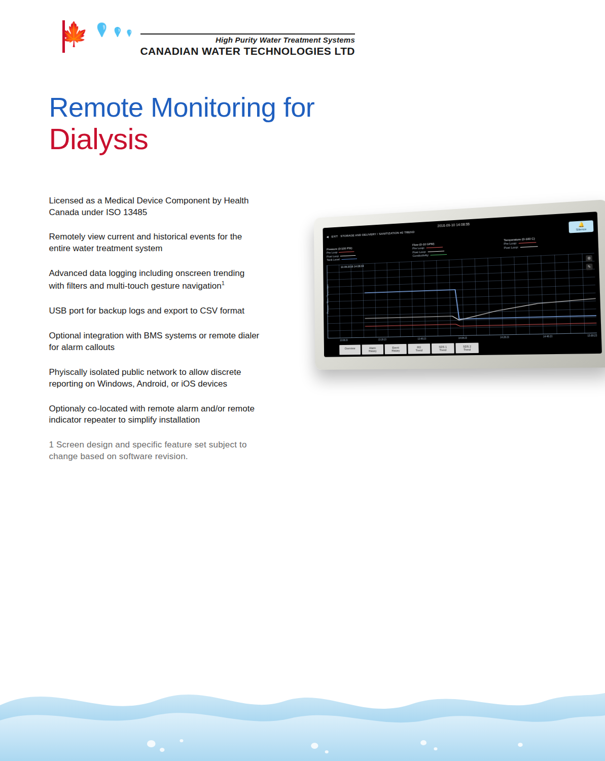🍁
💧 💧 💧
High Purity Water Treatment Systems
CANADIAN WATER TECHNOLOGIES LTD
Remote Monitoring for Dialysis
Licensed as a Medical Device Component by Health Canada under ISO 13485
Remotely view current and historical events for the entire water treatment system
Advanced data logging including onscreen trending with filters and multi-touch gesture navigation1
USB port for backup logs and export to CSV format
Optional integration with BMS systems or remote dialer for alarm callouts
Phyiscally isolated public network to allow discrete reporting on Windows, Android, or iOS devices
Optionaly co-located with remote alarm and/or remote indicator repeater to simplify installation
1 Screen design and specific feature set subject to change based on software revision.
2016-09-10 14:08:55
◀ EXIT STORAGE AND DELIVERY / SANITIZATION #2 TREND
🔔 Silence
Pressure (0-100 PSI):
Pre Loop
Post Loop
Tank Level:
Flow (0-10 GPM)
Pre Loop:
Post Loop:
Conductivity:
Temperature (0-100 C)
Pre Loop:
Post Loop:
Pressure / Flow / Temperature
10.09.2016 14:08:34
⚙
✎
13:08:2313:28:2313:48:23 14:08:2314:28:2314:48:2315:08:23
Overview
Alarm
History
Event
History
RO
Trend
SDS 1
Trend
SDS 2
Trend